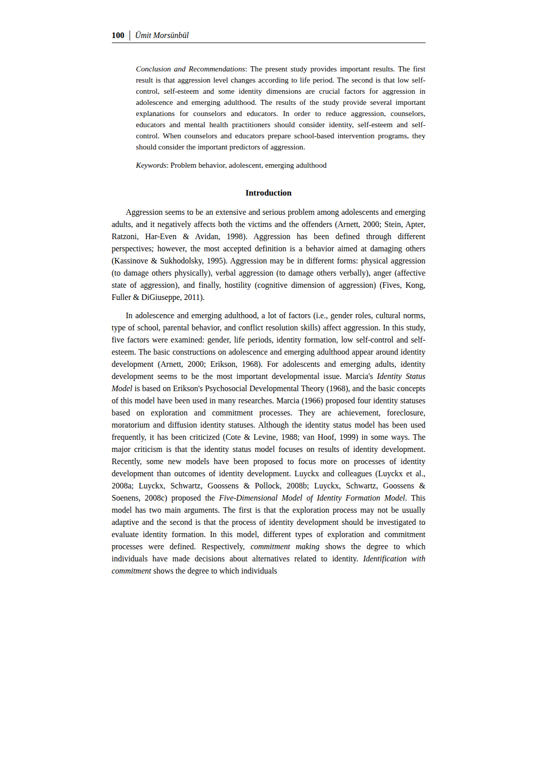100 Ümit Morsünbül
Conclusion and Recommendations: The present study provides important results. The first result is that aggression level changes according to life period. The second is that low self-control, self-esteem and some identity dimensions are crucial factors for aggression in adolescence and emerging adulthood. The results of the study provide several important explanations for counselors and educators. In order to reduce aggression, counselors, educators and mental health practitioners should consider identity, self-esteem and self-control. When counselors and educators prepare school-based intervention programs, they should consider the important predictors of aggression.
Keywords: Problem behavior, adolescent, emerging adulthood
Introduction
Aggression seems to be an extensive and serious problem among adolescents and emerging adults, and it negatively affects both the victims and the offenders (Arnett, 2000; Stein, Apter, Ratzoni, Har-Even & Avidan, 1998). Aggression has been defined through different perspectives; however, the most accepted definition is a behavior aimed at damaging others (Kassinove & Sukhodolsky, 1995). Aggression may be in different forms: physical aggression (to damage others physically), verbal aggression (to damage others verbally), anger (affective state of aggression), and finally, hostility (cognitive dimension of aggression) (Fives, Kong, Fuller & DiGiuseppe, 2011).
In adolescence and emerging adulthood, a lot of factors (i.e., gender roles, cultural norms, type of school, parental behavior, and conflict resolution skills) affect aggression. In this study, five factors were examined: gender, life periods, identity formation, low self-control and self-esteem. The basic constructions on adolescence and emerging adulthood appear around identity development (Arnett, 2000; Erikson, 1968). For adolescents and emerging adults, identity development seems to be the most important developmental issue. Marcia's Identity Status Model is based on Erikson's Psychosocial Developmental Theory (1968), and the basic concepts of this model have been used in many researches. Marcia (1966) proposed four identity statuses based on exploration and commitment processes. They are achievement, foreclosure, moratorium and diffusion identity statuses. Although the identity status model has been used frequently, it has been criticized (Cote & Levine, 1988; van Hoof, 1999) in some ways. The major criticism is that the identity status model focuses on results of identity development. Recently, some new models have been proposed to focus more on processes of identity development than outcomes of identity development. Luyckx and colleagues (Luyckx et al., 2008a; Luyckx, Schwartz, Goossens & Pollock, 2008b; Luyckx, Schwartz, Goossens & Soenens, 2008c) proposed the Five-Dimensional Model of Identity Formation Model. This model has two main arguments. The first is that the exploration process may not be usually adaptive and the second is that the process of identity development should be investigated to evaluate identity formation. In this model, different types of exploration and commitment processes were defined. Respectively, commitment making shows the degree to which individuals have made decisions about alternatives related to identity. Identification with commitment shows the degree to which individuals